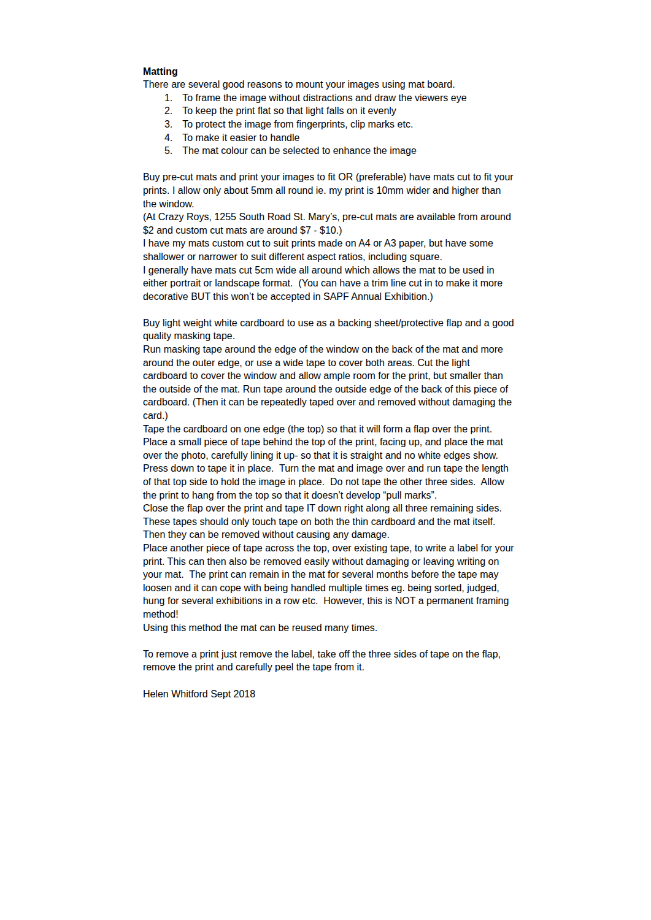Matting
There are several good reasons to mount your images using mat board.
To frame the image without distractions and draw the viewers eye
To keep the print flat so that light falls on it evenly
To protect the image from fingerprints, clip marks etc.
To make it easier to handle
The mat colour can be selected to enhance the image
Buy pre-cut mats and print your images to fit OR (preferable) have mats cut to fit your prints. I allow only about 5mm all round ie. my print is 10mm wider and higher than the window.
(At Crazy Roys, 1255 South Road St. Mary’s, pre-cut mats are available from around $2 and custom cut mats are around $7 - $10.)
I have my mats custom cut to suit prints made on A4 or A3 paper, but have some shallower or narrower to suit different aspect ratios, including square.
I generally have mats cut 5cm wide all around which allows the mat to be used in either portrait or landscape format. (You can have a trim line cut in to make it more decorative BUT this won’t be accepted in SAPF Annual Exhibition.)
Buy light weight white cardboard to use as a backing sheet/protective flap and a good quality masking tape.
Run masking tape around the edge of the window on the back of the mat and more around the outer edge, or use a wide tape to cover both areas. Cut the light cardboard to cover the window and allow ample room for the print, but smaller than the outside of the mat. Run tape around the outside edge of the back of this piece of cardboard. (Then it can be repeatedly taped over and removed without damaging the card.)
Tape the cardboard on one edge (the top) so that it will form a flap over the print.
Place a small piece of tape behind the top of the print, facing up, and place the mat over the photo, carefully lining it up- so that it is straight and no white edges show. Press down to tape it in place. Turn the mat and image over and run tape the length of that top side to hold the image in place. Do not tape the other three sides. Allow the print to hang from the top so that it doesn’t develop “pull marks”.
Close the flap over the print and tape IT down right along all three remaining sides. These tapes should only touch tape on both the thin cardboard and the mat itself. Then they can be removed without causing any damage.
Place another piece of tape across the top, over existing tape, to write a label for your print. This can then also be removed easily without damaging or leaving writing on your mat. The print can remain in the mat for several months before the tape may loosen and it can cope with being handled multiple times eg. being sorted, judged, hung for several exhibitions in a row etc. However, this is NOT a permanent framing method!
Using this method the mat can be reused many times.
To remove a print just remove the label, take off the three sides of tape on the flap, remove the print and carefully peel the tape from it.
Helen Whitford Sept 2018